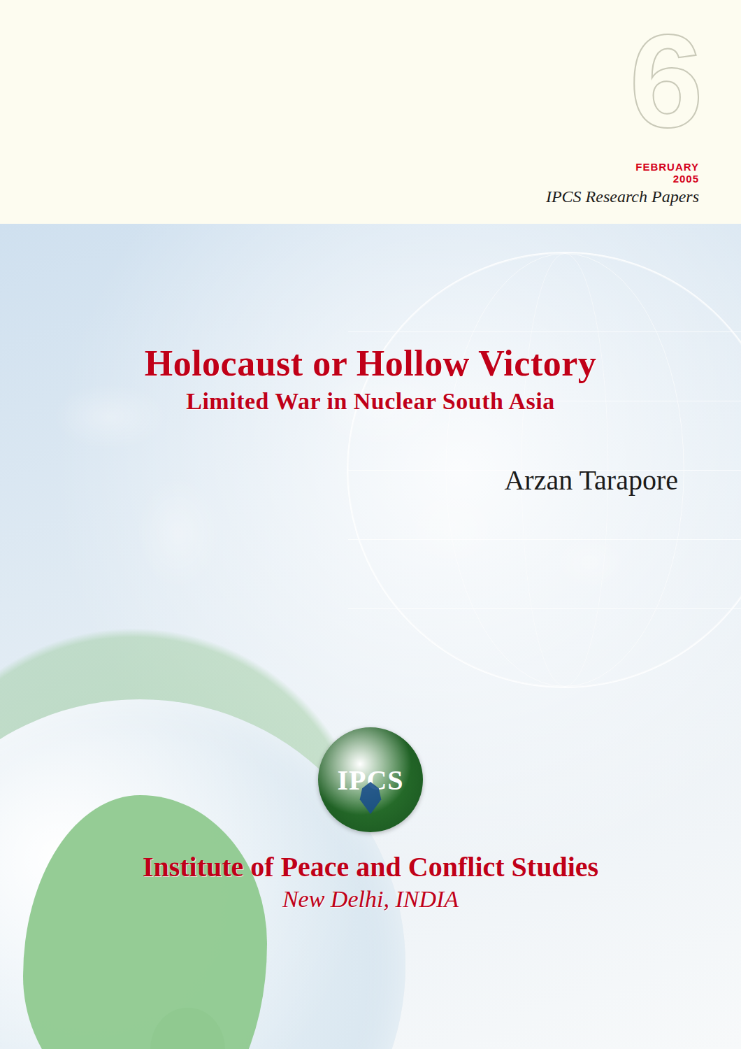6
FEBRUARY
2005
IPCS Research Papers
Holocaust or Hollow Victory
Limited War in Nuclear South Asia
Arzan Tarapore
IPCS
Institute of Peace and Conflict Studies
New Delhi, INDIA